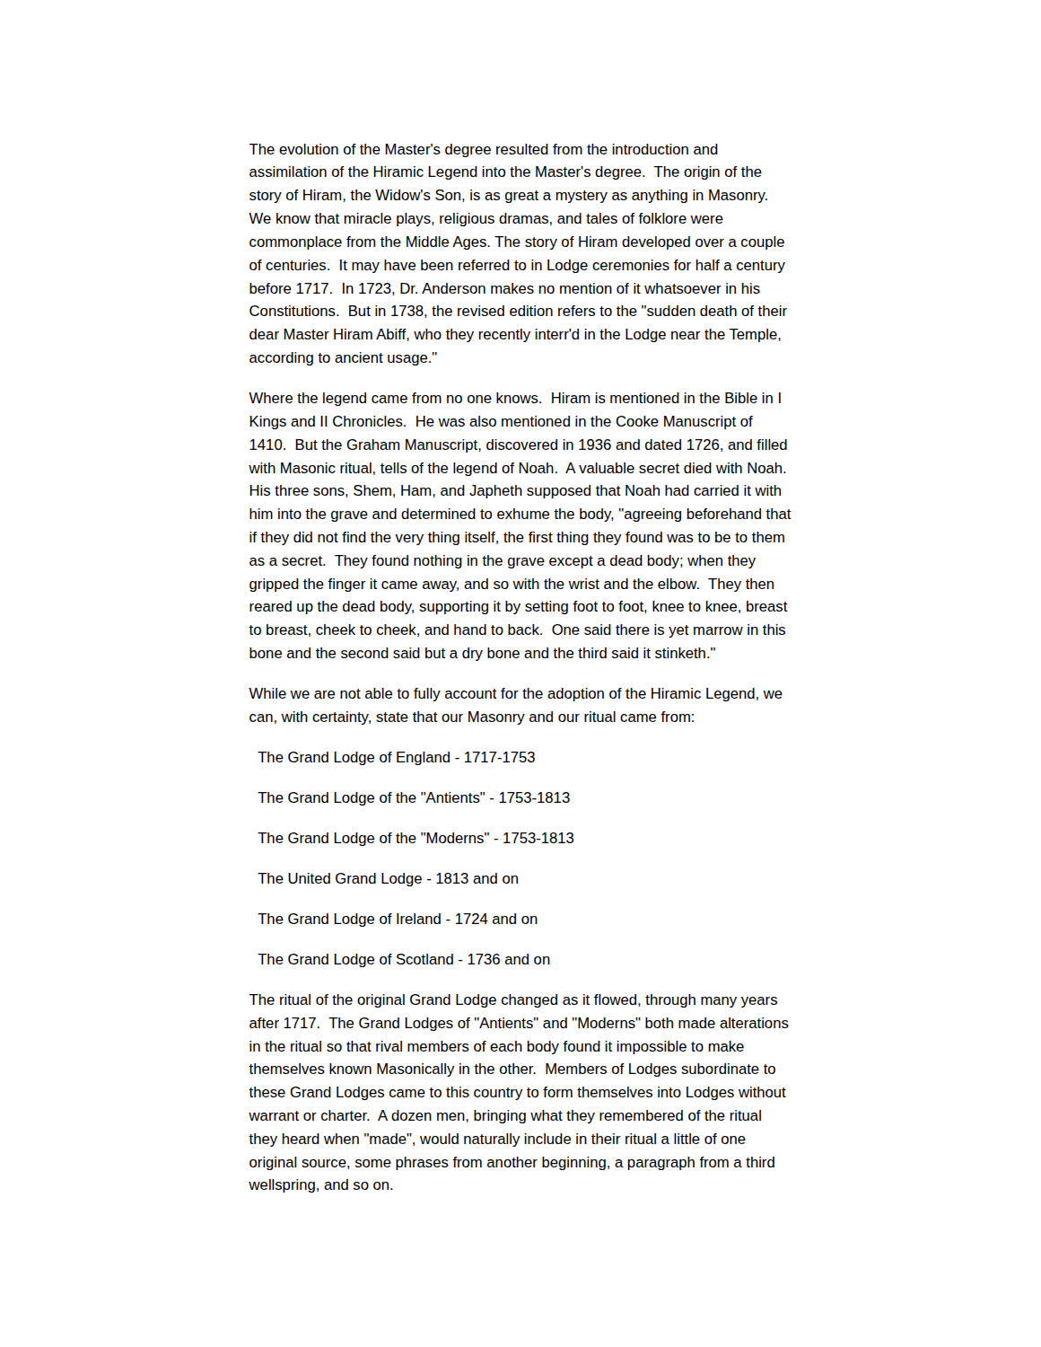The evolution of the Master's degree resulted from the introduction and assimilation of the Hiramic Legend into the Master's degree. The origin of the story of Hiram, the Widow's Son, is as great a mystery as anything in Masonry. We know that miracle plays, religious dramas, and tales of folklore were commonplace from the Middle Ages. The story of Hiram developed over a couple of centuries. It may have been referred to in Lodge ceremonies for half a century before 1717. In 1723, Dr. Anderson makes no mention of it whatsoever in his Constitutions. But in 1738, the revised edition refers to the "sudden death of their dear Master Hiram Abiff, who they recently interr'd in the Lodge near the Temple, according to ancient usage."
Where the legend came from no one knows. Hiram is mentioned in the Bible in I Kings and II Chronicles. He was also mentioned in the Cooke Manuscript of 1410. But the Graham Manuscript, discovered in 1936 and dated 1726, and filled with Masonic ritual, tells of the legend of Noah. A valuable secret died with Noah. His three sons, Shem, Ham, and Japheth supposed that Noah had carried it with him into the grave and determined to exhume the body, "agreeing beforehand that if they did not find the very thing itself, the first thing they found was to be to them as a secret. They found nothing in the grave except a dead body; when they gripped the finger it came away, and so with the wrist and the elbow. They then reared up the dead body, supporting it by setting foot to foot, knee to knee, breast to breast, cheek to cheek, and hand to back. One said there is yet marrow in this bone and the second said but a dry bone and the third said it stinketh."
While we are not able to fully account for the adoption of the Hiramic Legend, we can, with certainty, state that our Masonry and our ritual came from:
The Grand Lodge of England - 1717-1753
The Grand Lodge of the "Antients" - 1753-1813
The Grand Lodge of the "Moderns" - 1753-1813
The United Grand Lodge - 1813 and on
The Grand Lodge of Ireland - 1724 and on
The Grand Lodge of Scotland - 1736 and on
The ritual of the original Grand Lodge changed as it flowed, through many years after 1717. The Grand Lodges of "Antients" and "Moderns" both made alterations in the ritual so that rival members of each body found it impossible to make themselves known Masonically in the other. Members of Lodges subordinate to these Grand Lodges came to this country to form themselves into Lodges without warrant or charter. A dozen men, bringing what they remembered of the ritual they heard when "made", would naturally include in their ritual a little of one original source, some phrases from another beginning, a paragraph from a third wellspring, and so on.